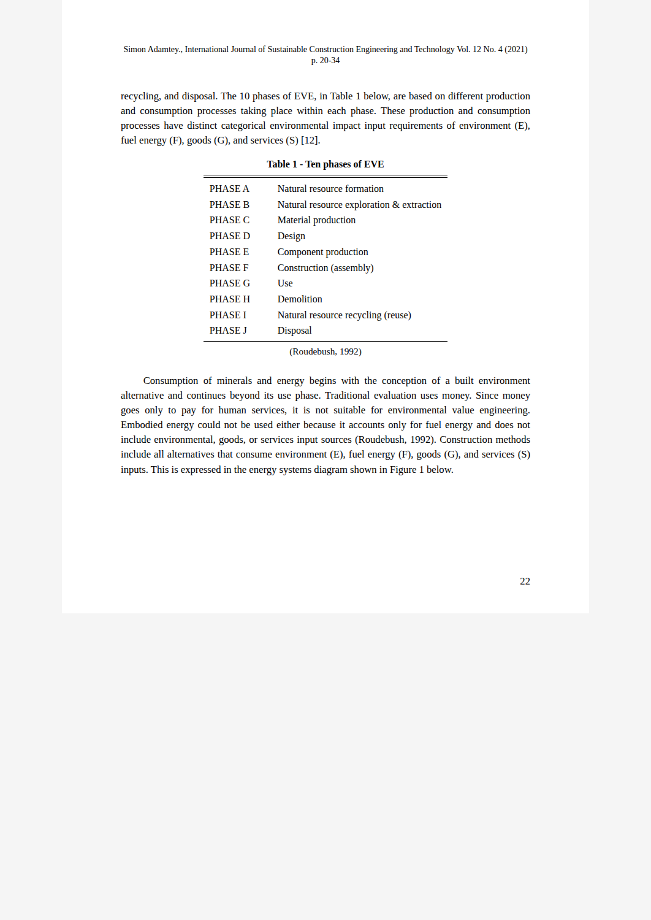Simon Adamtey., International Journal of Sustainable Construction Engineering and Technology Vol. 12 No. 4 (2021) p. 20-34
recycling, and disposal. The 10 phases of EVE, in Table 1 below, are based on different production and consumption processes taking place within each phase. These production and consumption processes have distinct categorical environmental impact input requirements of environment (E), fuel energy (F), goods (G), and services (S) [12].
Table 1 - Ten phases of EVE
| PHASE A | Natural resource formation |
| PHASE B | Natural resource exploration & extraction |
| PHASE C | Material production |
| PHASE D | Design |
| PHASE E | Component production |
| PHASE F | Construction (assembly) |
| PHASE G | Use |
| PHASE H | Demolition |
| PHASE I | Natural resource recycling (reuse) |
| PHASE J | Disposal |
| (Roudebush, 1992) |
Consumption of minerals and energy begins with the conception of a built environment alternative and continues beyond its use phase. Traditional evaluation uses money. Since money goes only to pay for human services, it is not suitable for environmental value engineering. Embodied energy could not be used either because it accounts only for fuel energy and does not include environmental, goods, or services input sources (Roudebush, 1992). Construction methods include all alternatives that consume environment (E), fuel energy (F), goods (G), and services (S) inputs. This is expressed in the energy systems diagram shown in Figure 1 below.
22